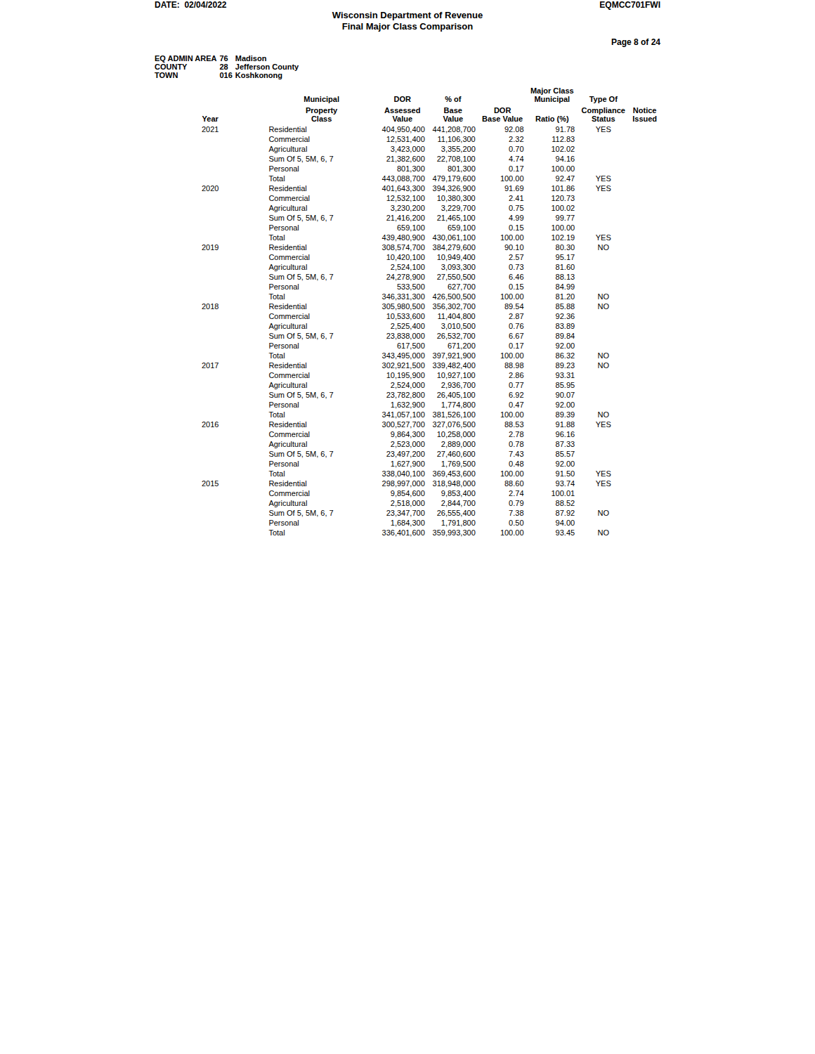DATE: 02/04/2022
Wisconsin Department of Revenue
Final Major Class Comparison
EQMCC701FWI
Page 8 of 24
| EQ ADMIN AREA | 76 | Madison |
| COUNTY | 28 | Jefferson County |
| TOWN | 016 | Koshkonong |
| | Municipal | DOR | % of | | Major Class Municipal | Type Of |
| --- | --- | --- | --- | --- | --- | --- |
| Year | Property Class | Assessed Value | Base Value | DOR Base Value | Ratio (%) | Compliance Status | Notice Issued |
| 2021 | Residential | 404,950,400 | 441,208,700 | 92.08 | 91.78 | YES | |
| | Commercial | 12,531,400 | 11,106,300 | 2.32 | 112.83 | | |
| | Agricultural | 3,423,000 | 3,355,200 | 0.70 | 102.02 | | |
| | Sum Of 5, 5M, 6, 7 | 21,382,600 | 22,708,100 | 4.74 | 94.16 | | |
| | Personal | 801,300 | 801,300 | 0.17 | 100.00 | | |
| | Total | 443,088,700 | 479,179,600 | 100.00 | 92.47 | YES | |
| 2020 | Residential | 401,643,300 | 394,326,900 | 91.69 | 101.86 | YES | |
| | Commercial | 12,532,100 | 10,380,300 | 2.41 | 120.73 | | |
| | Agricultural | 3,230,200 | 3,229,700 | 0.75 | 100.02 | | |
| | Sum Of 5, 5M, 6, 7 | 21,416,200 | 21,465,100 | 4.99 | 99.77 | | |
| | Personal | 659,100 | 659,100 | 0.15 | 100.00 | | |
| | Total | 439,480,900 | 430,061,100 | 100.00 | 102.19 | YES | |
| 2019 | Residential | 308,574,700 | 384,279,600 | 90.10 | 80.30 | NO | |
| | Commercial | 10,420,100 | 10,949,400 | 2.57 | 95.17 | | |
| | Agricultural | 2,524,100 | 3,093,300 | 0.73 | 81.60 | | |
| | Sum Of 5, 5M, 6, 7 | 24,278,900 | 27,550,500 | 6.46 | 88.13 | | |
| | Personal | 533,500 | 627,700 | 0.15 | 84.99 | | |
| | Total | 346,331,300 | 426,500,500 | 100.00 | 81.20 | NO | |
| 2018 | Residential | 305,980,500 | 356,302,700 | 89.54 | 85.88 | NO | |
| | Commercial | 10,533,600 | 11,404,800 | 2.87 | 92.36 | | |
| | Agricultural | 2,525,400 | 3,010,500 | 0.76 | 83.89 | | |
| | Sum Of 5, 5M, 6, 7 | 23,838,000 | 26,532,700 | 6.67 | 89.84 | | |
| | Personal | 617,500 | 671,200 | 0.17 | 92.00 | | |
| | Total | 343,495,000 | 397,921,900 | 100.00 | 86.32 | NO | |
| 2017 | Residential | 302,921,500 | 339,482,400 | 88.98 | 89.23 | NO | |
| | Commercial | 10,195,900 | 10,927,100 | 2.86 | 93.31 | | |
| | Agricultural | 2,524,000 | 2,936,700 | 0.77 | 85.95 | | |
| | Sum Of 5, 5M, 6, 7 | 23,782,800 | 26,405,100 | 6.92 | 90.07 | | |
| | Personal | 1,632,900 | 1,774,800 | 0.47 | 92.00 | | |
| | Total | 341,057,100 | 381,526,100 | 100.00 | 89.39 | NO | |
| 2016 | Residential | 300,527,700 | 327,076,500 | 88.53 | 91.88 | YES | |
| | Commercial | 9,864,300 | 10,258,000 | 2.78 | 96.16 | | |
| | Agricultural | 2,523,000 | 2,889,000 | 0.78 | 87.33 | | |
| | Sum Of 5, 5M, 6, 7 | 23,497,200 | 27,460,600 | 7.43 | 85.57 | | |
| | Personal | 1,627,900 | 1,769,500 | 0.48 | 92.00 | | |
| | Total | 338,040,100 | 369,453,600 | 100.00 | 91.50 | YES | |
| 2015 | Residential | 298,997,000 | 318,948,000 | 88.60 | 93.74 | YES | |
| | Commercial | 9,854,600 | 9,853,400 | 2.74 | 100.01 | | |
| | Agricultural | 2,518,000 | 2,844,700 | 0.79 | 88.52 | | |
| | Sum Of 5, 5M, 6, 7 | 23,347,700 | 26,555,400 | 7.38 | 87.92 | NO | |
| | Personal | 1,684,300 | 1,791,800 | 0.50 | 94.00 | | |
| | Total | 336,401,600 | 359,993,300 | 100.00 | 93.45 | NO | |